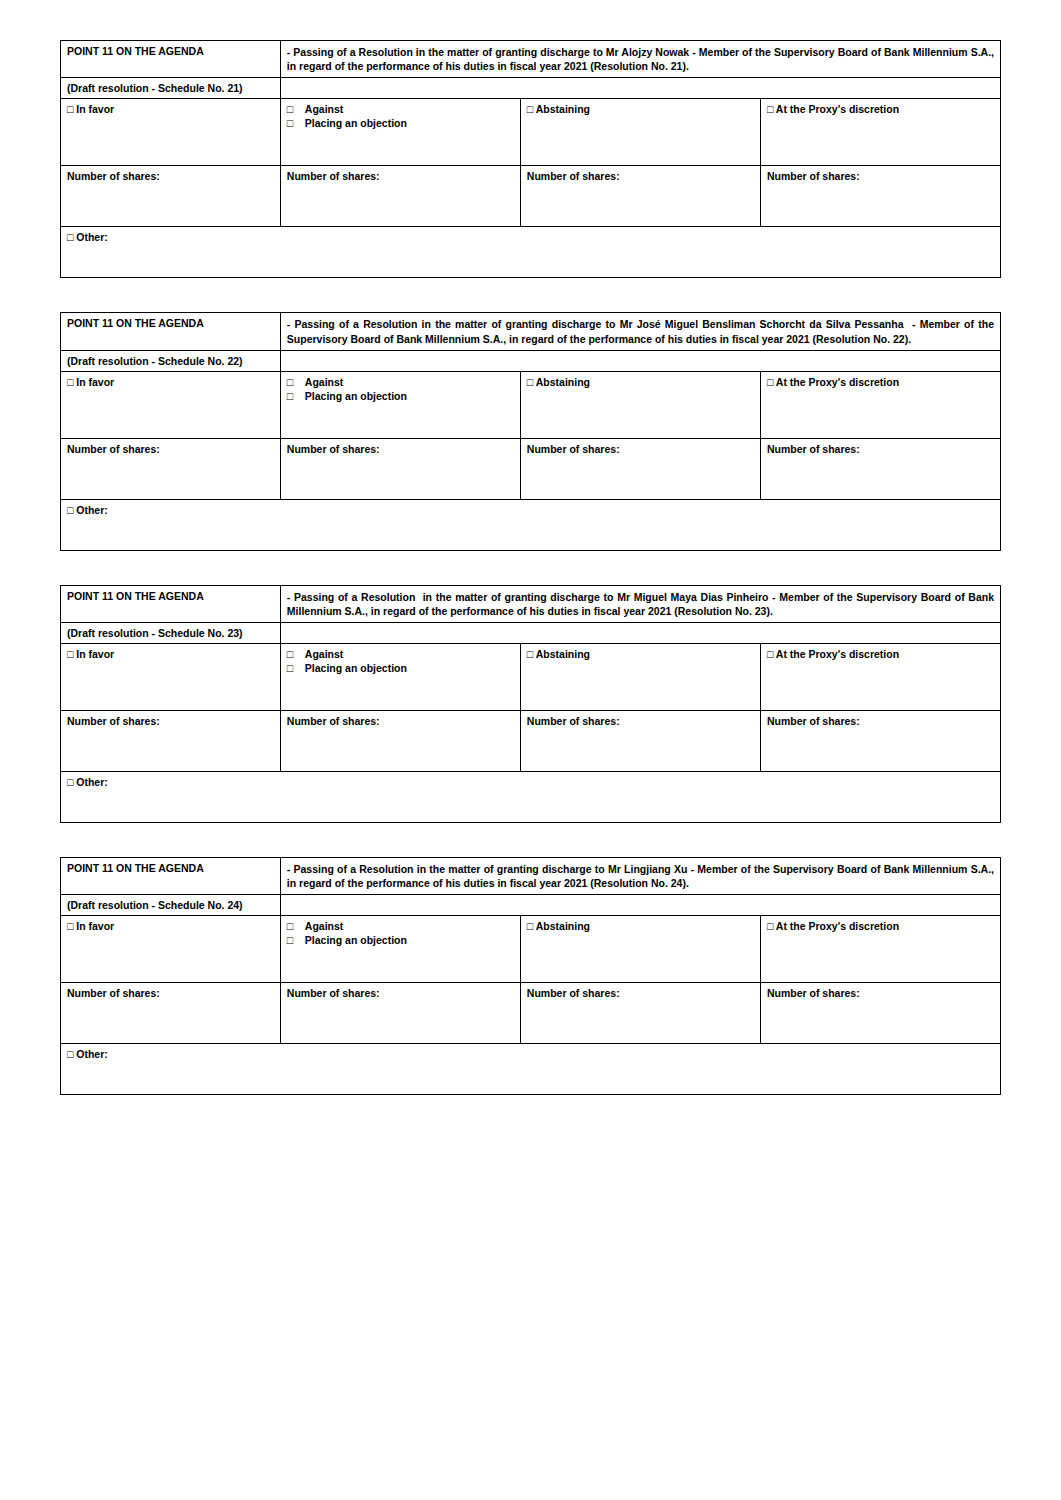| POINT 11 ON THE AGENDA | - Passing of a Resolution in the matter of granting discharge to Mr Alojzy Nowak - Member of the Supervisory Board of Bank Millennium S.A., in regard of the performance of his duties in fiscal year 2021 (Resolution No. 21). |
| (Draft resolution - Schedule No. 21) | |
| □ In favor | □ Against □ Placing an objection | □ Abstaining | □ At the Proxy's discretion |
| Number of shares: | Number of shares: | Number of shares: | Number of shares: |
| □ Other: |
| POINT 11 ON THE AGENDA | - Passing of a Resolution in the matter of granting discharge to Mr José Miguel Bensliman Schorcht da Silva Pessanha - Member of the Supervisory Board of Bank Millennium S.A., in regard of the performance of his duties in fiscal year 2021 (Resolution No. 22). |
| (Draft resolution - Schedule No. 22) | |
| □ In favor | □ Against □ Placing an objection | □ Abstaining | □ At the Proxy's discretion |
| Number of shares: | Number of shares: | Number of shares: | Number of shares: |
| □ Other: |
| POINT 11 ON THE AGENDA | - Passing of a Resolution in the matter of granting discharge to Mr Miguel Maya Dias Pinheiro - Member of the Supervisory Board of Bank Millennium S.A., in regard of the performance of his duties in fiscal year 2021 (Resolution No. 23). |
| (Draft resolution - Schedule No. 23) | |
| □ In favor | □ Against □ Placing an objection | □ Abstaining | □ At the Proxy's discretion |
| Number of shares: | Number of shares: | Number of shares: | Number of shares: |
| □ Other: |
| POINT 11 ON THE AGENDA | - Passing of a Resolution in the matter of granting discharge to Mr Lingjiang Xu - Member of the Supervisory Board of Bank Millennium S.A., in regard of the performance of his duties in fiscal year 2021 (Resolution No. 24). |
| (Draft resolution - Schedule No. 24) | |
| □ In favor | □ Against □ Placing an objection | □ Abstaining | □ At the Proxy's discretion |
| Number of shares: | Number of shares: | Number of shares: | Number of shares: |
| □ Other: |